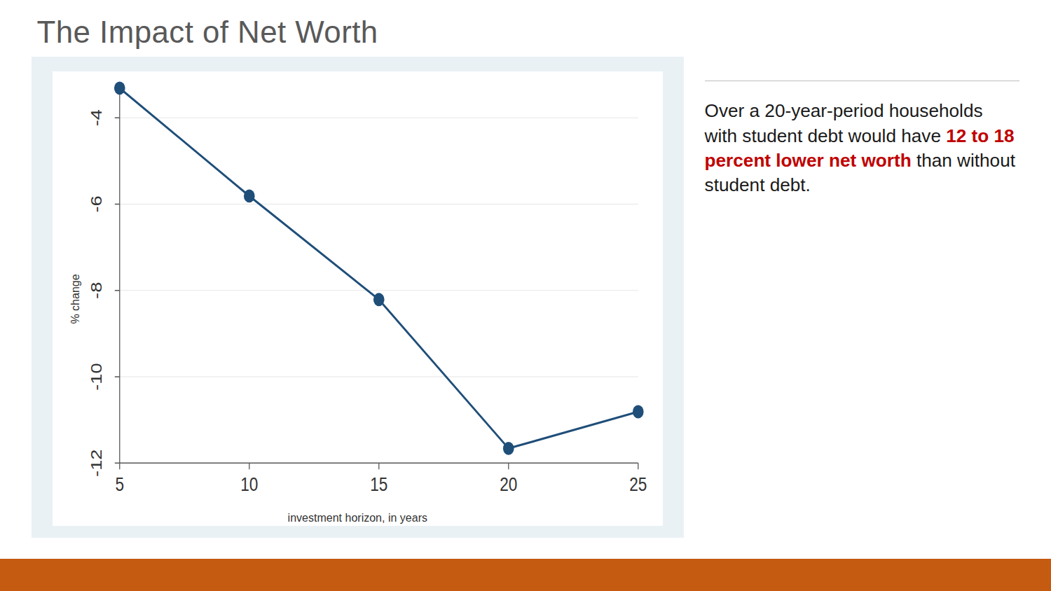The Impact of Net Worth
% change investment horizon, in years Data (approximate, read from the original plot): x = 5, y = -3.35 x = 10, y = -5.85 x = 15, y = -8.25 x = 20, y = -11.7 x = 25, y = -10.85 Axis ranges: x 5..25 ; y -12..-3 -4 -6 -8 -10 -12 5 10 15 20 25
Over a 20-year-period households with student debt would have 12 to 18 percent lower net worth than without student debt.